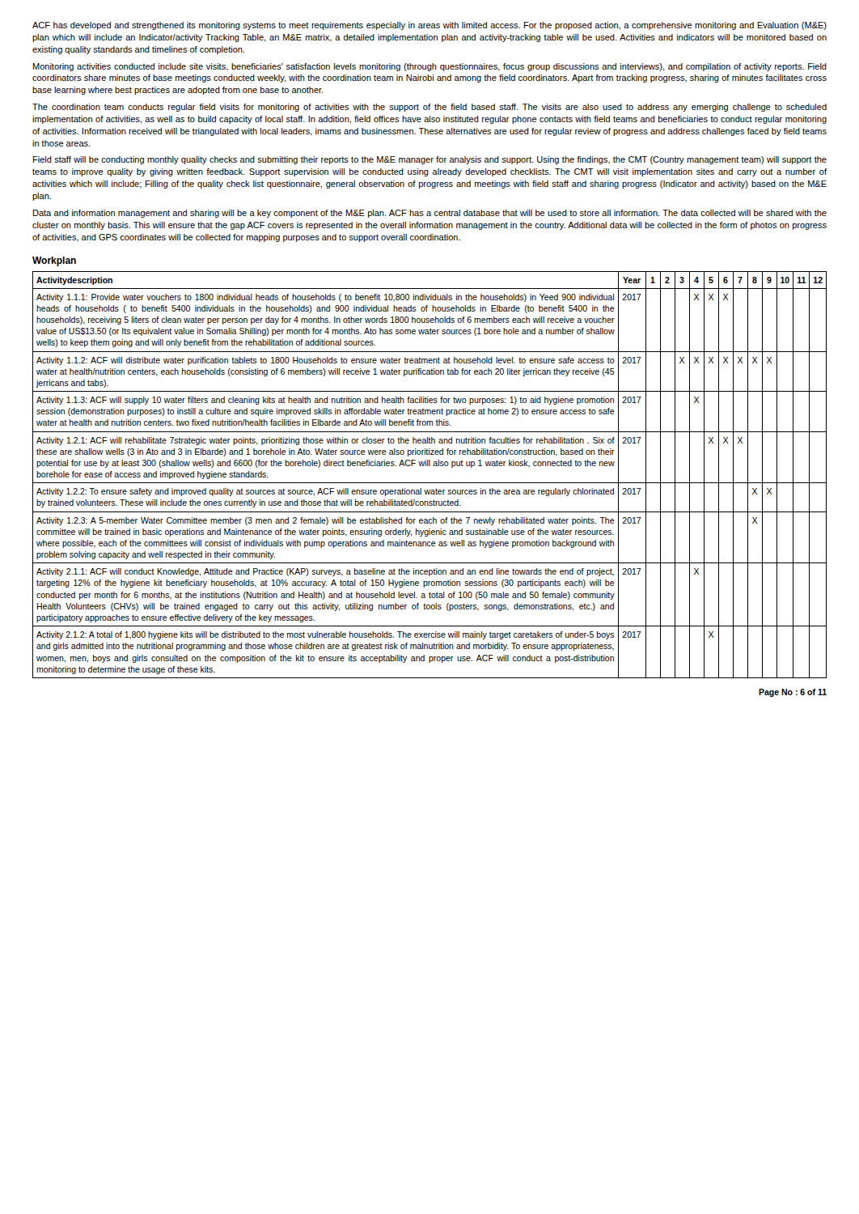ACF has developed and strengthened its monitoring systems to meet requirements especially in areas with limited access. For the proposed action, a comprehensive monitoring and Evaluation (M&E) plan which will include an Indicator/activity Tracking Table, an M&E matrix, a detailed implementation plan and activity-tracking table will be used. Activities and indicators will be monitored based on existing quality standards and timelines of completion.
Monitoring activities conducted include site visits, beneficiaries' satisfaction levels monitoring (through questionnaires, focus group discussions and interviews), and compilation of activity reports. Field coordinators share minutes of base meetings conducted weekly, with the coordination team in Nairobi and among the field coordinators. Apart from tracking progress, sharing of minutes facilitates cross base learning where best practices are adopted from one base to another.
The coordination team conducts regular field visits for monitoring of activities with the support of the field based staff. The visits are also used to address any emerging challenge to scheduled implementation of activities, as well as to build capacity of local staff. In addition, field offices have also instituted regular phone contacts with field teams and beneficiaries to conduct regular monitoring of activities. Information received will be triangulated with local leaders, imams and businessmen. These alternatives are used for regular review of progress and address challenges faced by field teams in those areas.
Field staff will be conducting monthly quality checks and submitting their reports to the M&E manager for analysis and support. Using the findings, the CMT (Country management team) will support the teams to improve quality by giving written feedback. Support supervision will be conducted using already developed checklists. The CMT will visit implementation sites and carry out a number of activities which will include; Filling of the quality check list questionnaire, general observation of progress and meetings with field staff and sharing progress (Indicator and activity) based on the M&E plan.
Data and information management and sharing will be a key component of the M&E plan. ACF has a central database that will be used to store all information. The data collected will be shared with the cluster on monthly basis. This will ensure that the gap ACF covers is represented in the overall information management in the country. Additional data will be collected in the form of photos on progress of activities, and GPS coordinates will be collected for mapping purposes and to support overall coordination.
Workplan
| Activitydescription | Year | 1 | 2 | 3 | 4 | 5 | 6 | 7 | 8 | 9 | 10 | 11 | 12 |
| --- | --- | --- | --- | --- | --- | --- | --- | --- | --- | --- | --- | --- | --- |
| Activity 1.1.1: Provide water vouchers to 1800 individual heads of households ( to benefit 10,800 individuals in the households) in Yeed 900 individual heads of households ( to benefit 5400 individuals in the households) and 900 individual heads of households in Elbarde (to benefit 5400 in the households), receiving 5 liters of clean water per person per day for 4 months. In other words 1800 households of 6 members each will receive a voucher value of US$13.50 (or Its equivalent value in Somalia Shilling) per month for 4 months. Ato has some water sources (1 bore hole and a number of shallow wells) to keep them going and will only benefit from the rehabilitation of additional sources. | 2017 | | | | X | X | X | | | | | | |
| Activity 1.1.2: ACF will distribute water purification tablets to 1800 Households to ensure water treatment at household level. to ensure safe access to water at health/nutrition centers, each households (consisting of 6 members) will receive 1 water purification tab for each 20 liter jerrican they receive (45 jerricans and tabs). | 2017 | | | X | X | X | X | X | X | X | | | |
| Activity 1.1.3: ACF will supply 10 water filters and cleaning kits at health and nutrition and health facilities for two purposes: 1) to aid hygiene promotion session (demonstration purposes) to instill a culture and squire improved skills in affordable water treatment practice at home 2) to ensure access to safe water at health and nutrition centers. two fixed nutrition/health facilities in Elbarde and Ato will benefit from this. | 2017 | | | | X | | | | | | | | |
| Activity 1.2.1: ACF will rehabilitate 7strategic water points, prioritizing those within or closer to the health and nutrition faculties for rehabilitation . Six of these are shallow wells (3 in Ato and 3 in Elbarde) and 1 borehole in Ato. Water source were also prioritized for rehabilitation/construction, based on their potential for use by at least 300 (shallow wells) and 6600 (for the borehole) direct beneficiaries. ACF will also put up 1 water kiosk, connected to the new borehole for ease of access and improved hygiene standards. | 2017 | | | | | X | X | X | | | | | |
| Activity 1.2.2: To ensure safety and improved quality at sources at source, ACF will ensure operational water sources in the area are regularly chlorinated by trained volunteers. These will include the ones currently in use and those that will be rehabilitated/constructed. | 2017 | | | | | | | | X | X | | | |
| Activity 1.2.3: A 5-member Water Committee member (3 men and 2 female) will be established for each of the 7 newly rehabilitated water points. The committee will be trained in basic operations and Maintenance of the water points, ensuring orderly, hygienic and sustainable use of the water resources. where possible, each of the committees will consist of individuals with pump operations and maintenance as well as hygiene promotion background with problem solving capacity and well respected in their community. | 2017 | | | | | | | | X | | | | |
| Activity 2.1.1: ACF will conduct Knowledge, Attitude and Practice (KAP) surveys, a baseline at the inception and an end line towards the end of project, targeting 12% of the hygiene kit beneficiary households, at 10% accuracy. A total of 150 Hygiene promotion sessions (30 participants each) will be conducted per month for 6 months, at the institutions (Nutrition and Health) and at household level. a total of 100 (50 male and 50 female) community Health Volunteers (CHVs) will be trained engaged to carry out this activity, utilizing number of tools (posters, songs, demonstrations, etc.) and participatory approaches to ensure effective delivery of the key messages. | 2017 | | | | X | | | | | | | | |
| Activity 2.1.2: A total of 1,800 hygiene kits will be distributed to the most vulnerable households. The exercise will mainly target caretakers of under-5 boys and girls admitted into the nutritional programming and those whose children are at greatest risk of malnutrition and morbidity. To ensure appropriateness, women, men, boys and girls consulted on the composition of the kit to ensure its acceptability and proper use. ACF will conduct a post-distribution monitoring to determine the usage of these kits. | 2017 | | | | | X | | | | | | | |
Page No : 6 of 11